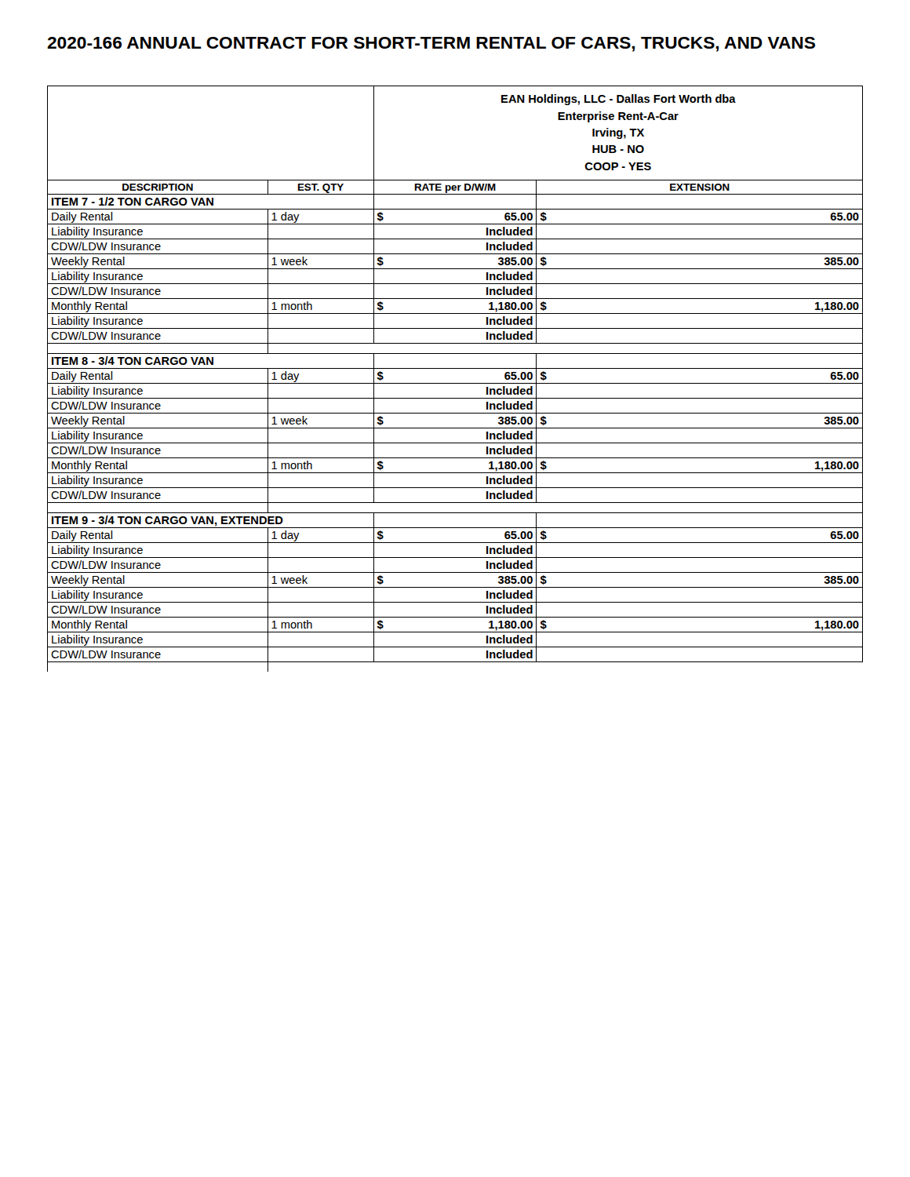2020-166 ANNUAL CONTRACT FOR SHORT-TERM RENTAL OF CARS, TRUCKS, AND VANS
| | EAN Holdings, LLC - Dallas Fort Worth dba Enterprise Rent-A-Car Irving, TX HUB - NO COOP - YES |
| DESCRIPTION | EST. QTY | RATE per D/W/M | EXTENSION |
| ITEM 7 - 1/2 TON CARGO VAN | | |
| Daily Rental | 1 day | $ | 65.00 | $ | 65.00 |
| Liability Insurance | | Included | |
| CDW/LDW Insurance | | Included | |
| Weekly Rental | 1 week | $ | 385.00 | $ | 385.00 |
| Liability Insurance | | Included | |
| CDW/LDW Insurance | | Included | |
| Monthly Rental | 1 month | $ | 1,180.00 | $ | 1,180.00 |
| Liability Insurance | | Included | |
| CDW/LDW Insurance | | Included | |
| ITEM 8 - 3/4 TON CARGO VAN | | |
| Daily Rental | 1 day | $ | 65.00 | $ | 65.00 |
| Liability Insurance | | Included | |
| CDW/LDW Insurance | | Included | |
| Weekly Rental | 1 week | $ | 385.00 | $ | 385.00 |
| Liability Insurance | | Included | |
| CDW/LDW Insurance | | Included | |
| Monthly Rental | 1 month | $ | 1,180.00 | $ | 1,180.00 |
| Liability Insurance | | Included | |
| CDW/LDW Insurance | | Included | |
| ITEM 9 - 3/4 TON CARGO VAN, EXTENDED | | |
| Daily Rental | 1 day | $ | 65.00 | $ | 65.00 |
| Liability Insurance | | Included | |
| CDW/LDW Insurance | | Included | |
| Weekly Rental | 1 week | $ | 385.00 | $ | 385.00 |
| Liability Insurance | | Included | |
| CDW/LDW Insurance | | Included | |
| Monthly Rental | 1 month | $ | 1,180.00 | $ | 1,180.00 |
| Liability Insurance | | Included | |
| CDW/LDW Insurance | | Included | |